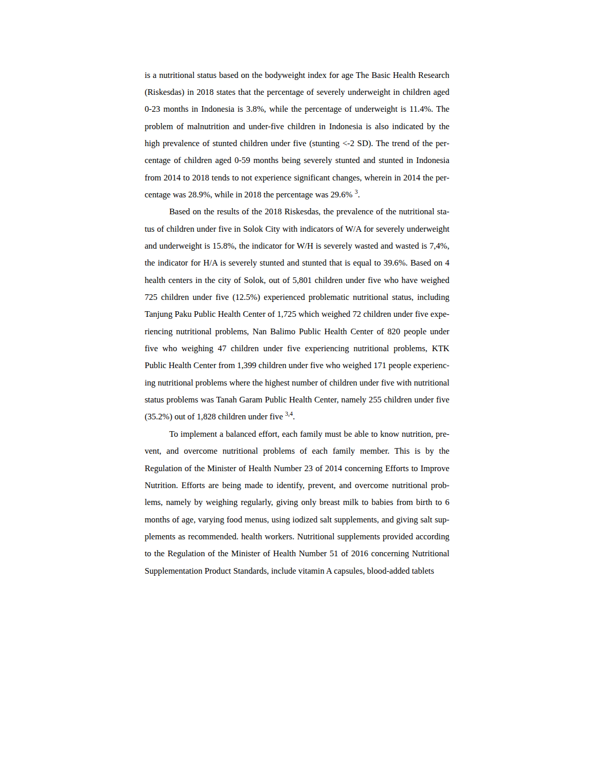is a nutritional status based on the bodyweight index for age The Basic Health Research (Riskesdas) in 2018 states that the percentage of severely underweight in children aged 0-23 months in Indonesia is 3.8%, while the percentage of underweight is 11.4%. The problem of malnutrition and under-five children in Indonesia is also indicated by the high prevalence of stunted children under five (stunting <-2 SD). The trend of the percentage of children aged 0-59 months being severely stunted and stunted in Indonesia from 2014 to 2018 tends to not experience significant changes, wherein in 2014 the percentage was 28.9%, while in 2018 the percentage was 29.6% 3.
Based on the results of the 2018 Riskesdas, the prevalence of the nutritional status of children under five in Solok City with indicators of W/A for severely underweight and underweight is 15.8%, the indicator for W/H is severely wasted and wasted is 7,4%, the indicator for H/A is severely stunted and stunted that is equal to 39.6%. Based on 4 health centers in the city of Solok, out of 5,801 children under five who have weighed 725 children under five (12.5%) experienced problematic nutritional status, including Tanjung Paku Public Health Center of 1,725 which weighed 72 children under five experiencing nutritional problems, Nan Balimo Public Health Center of 820 people under five who weighing 47 children under five experiencing nutritional problems, KTK Public Health Center from 1,399 children under five who weighed 171 people experiencing nutritional problems where the highest number of children under five with nutritional status problems was Tanah Garam Public Health Center, namely 255 children under five (35.2%) out of 1,828 children under five 3,4.
To implement a balanced effort, each family must be able to know nutrition, prevent, and overcome nutritional problems of each family member. This is by the Regulation of the Minister of Health Number 23 of 2014 concerning Efforts to Improve Nutrition. Efforts are being made to identify, prevent, and overcome nutritional problems, namely by weighing regularly, giving only breast milk to babies from birth to 6 months of age, varying food menus, using iodized salt supplements, and giving salt supplements as recommended. health workers. Nutritional supplements provided according to the Regulation of the Minister of Health Number 51 of 2016 concerning Nutritional Supplementation Product Standards, include vitamin A capsules, blood-added tablets